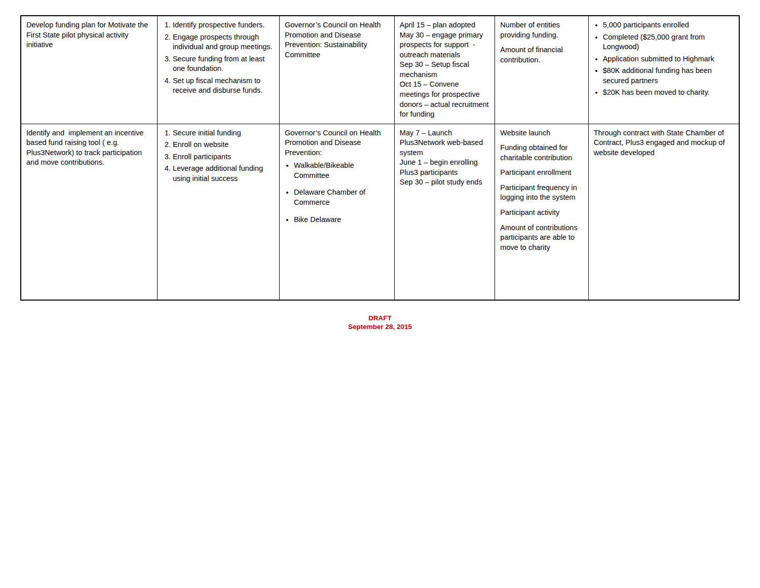| Develop funding plan for Motivate the First State pilot physical activity initiative | Identify prospective funders. Engage prospects through individual and group meetings. Secure funding from at least one foundation. Set up fiscal mechanism to receive and disburse funds. | Governor’s Council on Health Promotion and Disease Prevention: Sustainability Committee | April 15 – plan adopted May 30 – engage primary prospects for support - outreach materials Sep 30 – Setup fiscal mechanism Oct 15 – Convene meetings for prospective donors – actual recruitment for funding | Number of entities providing funding. Amount of financial contribution. | 5,000 participants enrolled Completed ($25,000 grant from Longwood) Application submitted to Highmark $80K additional funding has been secured partners $20K has been moved to charity. |
| Identify and implement an incentive based fund raising tool ( e.g. Plus3Network) to track participation and move contributions. | Secure initial funding Enroll on website Enroll participants Leverage additional funding using initial success | Governor’s Council on Health Promotion and Disease Prevention: Walkable/Bikeable Committee Delaware Chamber of Commerce Bike Delaware | May 7 – Launch Plus3Network web-based system June 1 – begin enrolling Plus3 participants Sep 30 – pilot study ends | Website launch Funding obtained for charitable contribution Participant enrollment Participant frequency in logging into the system Participant activity Amount of contributions participants are able to move to charity | Through contract with State Chamber of Contract, Plus3 engaged and mockup of website developed |
DRAFT
September 28, 2015